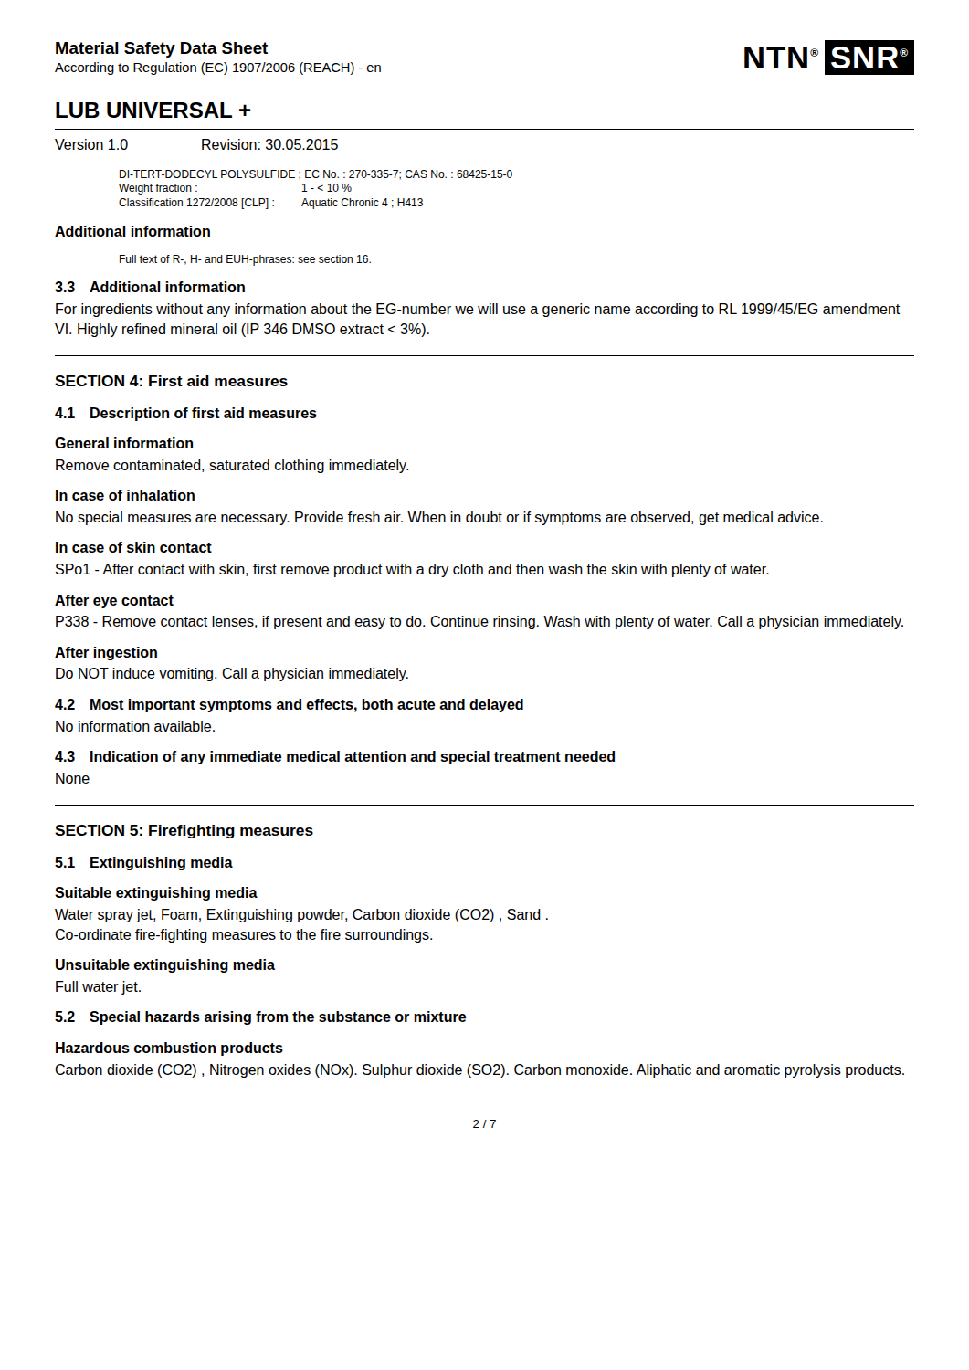Material Safety Data Sheet
According to Regulation (EC) 1907/2006 (REACH) - en
NTN®SNR®
LUB UNIVERSAL +
Version 1.0
Revision: 30.05.2015
DI-TERT-DODECYL POLYSULFIDE ; EC No. : 270-335-7; CAS No. : 68425-15-0
Weight fraction : 1 - < 10 %
Classification 1272/2008 [CLP] : Aquatic Chronic 4 ; H413
Additional information
Full text of R-, H- and EUH-phrases: see section 16.
3.3
Additional information
For ingredients without any information about the EG-number we will use a generic name according to RL 1999/45/EG amendment VI. Highly refined mineral oil (IP 346 DMSO extract < 3%).
SECTION 4: First aid measures
4.1
Description of first aid measures
General information
Remove contaminated, saturated clothing immediately.
In case of inhalation
No special measures are necessary. Provide fresh air. When in doubt or if symptoms are observed, get medical advice.
In case of skin contact
SPo1 - After contact with skin, first remove product with a dry cloth and then wash the skin with plenty of water.
After eye contact
P338 - Remove contact lenses, if present and easy to do. Continue rinsing. Wash with plenty of water. Call a physician immediately.
After ingestion
Do NOT induce vomiting. Call a physician immediately.
4.2
Most important symptoms and effects, both acute and delayed
No information available.
4.3
Indication of any immediate medical attention and special treatment needed
None
SECTION 5: Firefighting measures
5.1
Extinguishing media
Suitable extinguishing media
Water spray jet, Foam, Extinguishing powder, Carbon dioxide (CO2) , Sand .
Co-ordinate fire-fighting measures to the fire surroundings.
Unsuitable extinguishing media
Full water jet.
5.2
Special hazards arising from the substance or mixture
Hazardous combustion products
Carbon dioxide (CO2) , Nitrogen oxides (NOx). Sulphur dioxide (SO2). Carbon monoxide. Aliphatic and aromatic pyrolysis products.
2 / 7